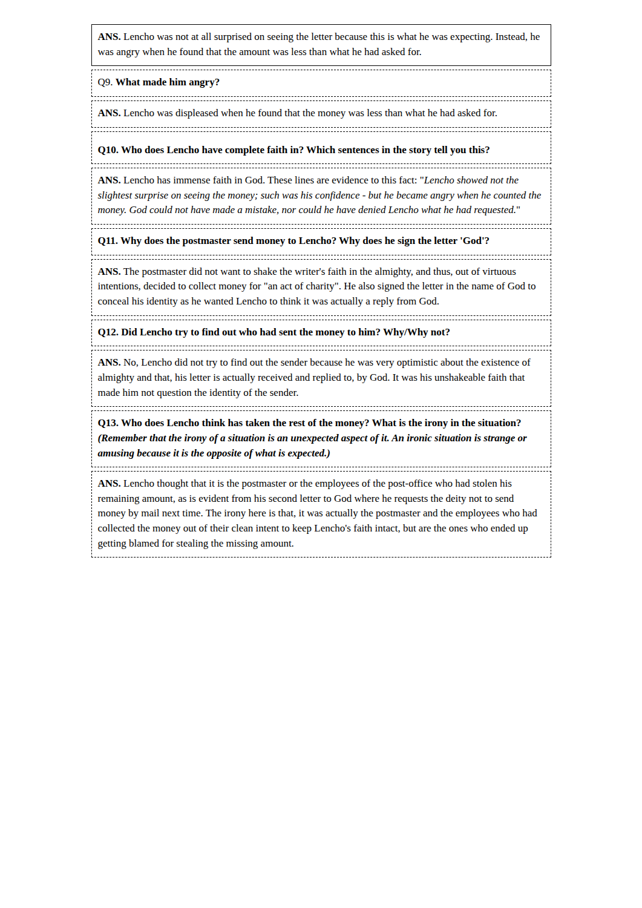ANS. Lencho was not at all surprised on seeing the letter because this is what he was expecting. Instead, he was angry when he found that the amount was less than what he had asked for.
Q9. What made him angry?
ANS. Lencho was displeased when he found that the money was less than what he had asked for.
Q10. Who does Lencho have complete faith in? Which sentences in the story tell you this?
ANS. Lencho has immense faith in God. These lines are evidence to this fact: "Lencho showed not the slightest surprise on seeing the money; such was his confidence - but he became angry when he counted the money. God could not have made a mistake, nor could he have denied Lencho what he had requested."
Q11. Why does the postmaster send money to Lencho? Why does he sign the letter 'God'?
ANS. The postmaster did not want to shake the writer's faith in the almighty, and thus, out of virtuous intentions, decided to collect money for "an act of charity". He also signed the letter in the name of God to conceal his identity as he wanted Lencho to think it was actually a reply from God.
Q12. Did Lencho try to find out who had sent the money to him? Why/Why not?
ANS. No, Lencho did not try to find out the sender because he was very optimistic about the existence of almighty and that, his letter is actually received and replied to, by God. It was his unshakeable faith that made him not question the identity of the sender.
Q13. Who does Lencho think has taken the rest of the money? What is the irony in the situation? (Remember that the irony of a situation is an unexpected aspect of it. An ironic situation is strange or amusing because it is the opposite of what is expected.)
ANS. Lencho thought that it is the postmaster or the employees of the post-office who had stolen his remaining amount, as is evident from his second letter to God where he requests the deity not to send money by mail next time. The irony here is that, it was actually the postmaster and the employees who had collected the money out of their clean intent to keep Lencho's faith intact, but are the ones who ended up getting blamed for stealing the missing amount.